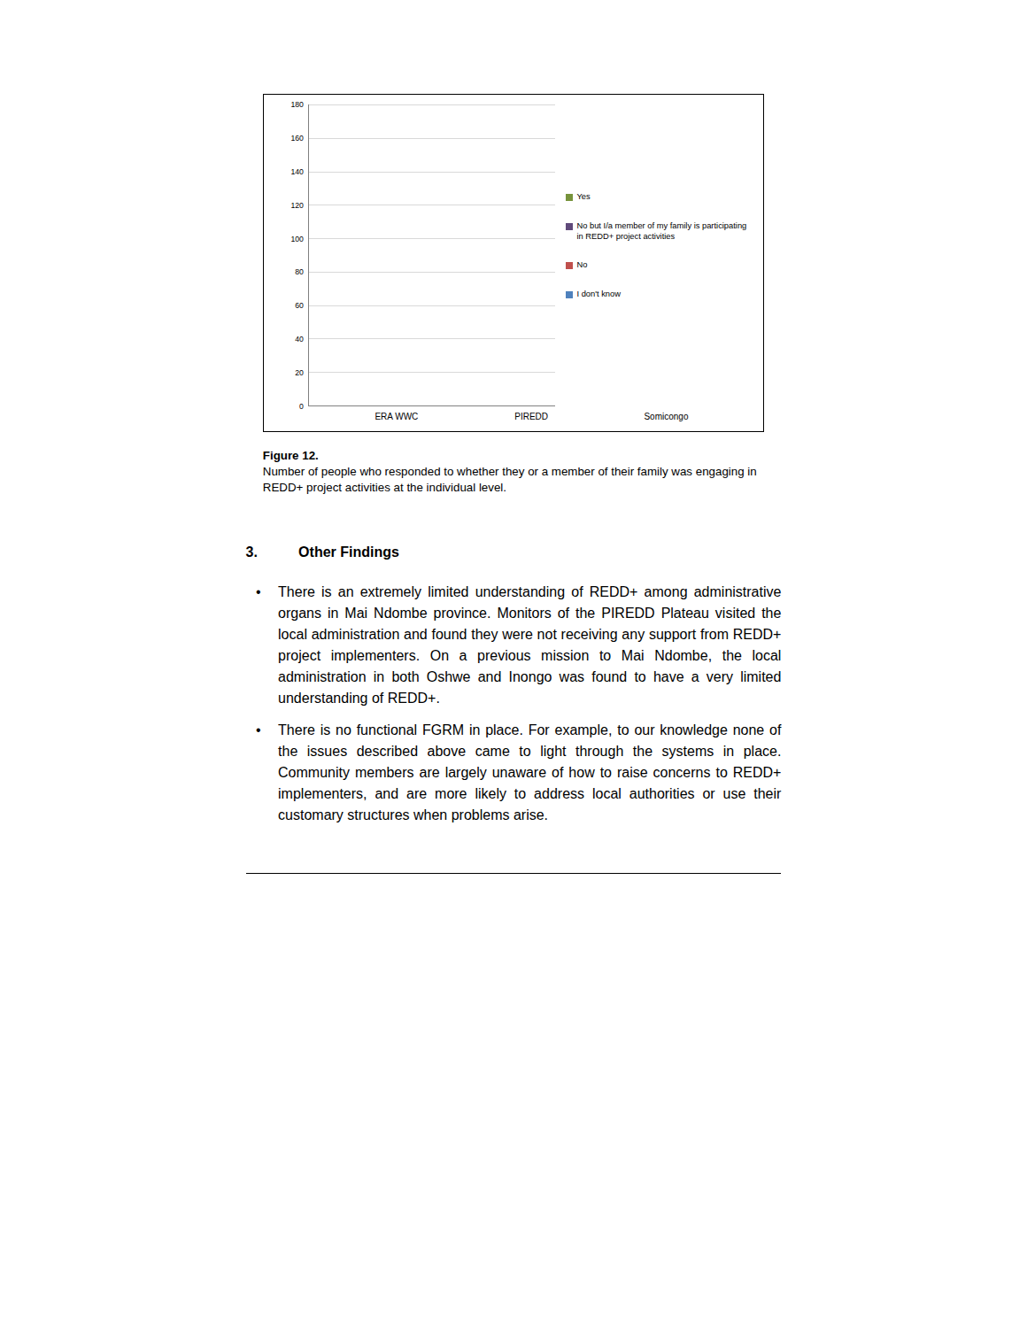180 160 140 120 100 80 60 40 20 0
Yes
No but I/a member of my family is participating in REDD+ project activities
No
I don't know
ERA WWC
PIREDD
Somicongo
Figure 12.
Number of people who responded to whether they or a member of their family was engaging in REDD+ project activities at the individual level.
3. Other Findings
There is an extremely limited understanding of REDD+ among administrative organs in Mai Ndombe province. Monitors of the PIREDD Plateau visited the local administration and found they were not receiving any support from REDD+ project implementers. On a previous mission to Mai Ndombe, the local administration in both Oshwe and Inongo was found to have a very limited understanding of REDD+.
There is no functional FGRM in place. For example, to our knowledge none of the issues described above came to light through the systems in place. Community members are largely unaware of how to raise concerns to REDD+ implementers, and are more likely to address local authorities or use their customary structures when problems arise.